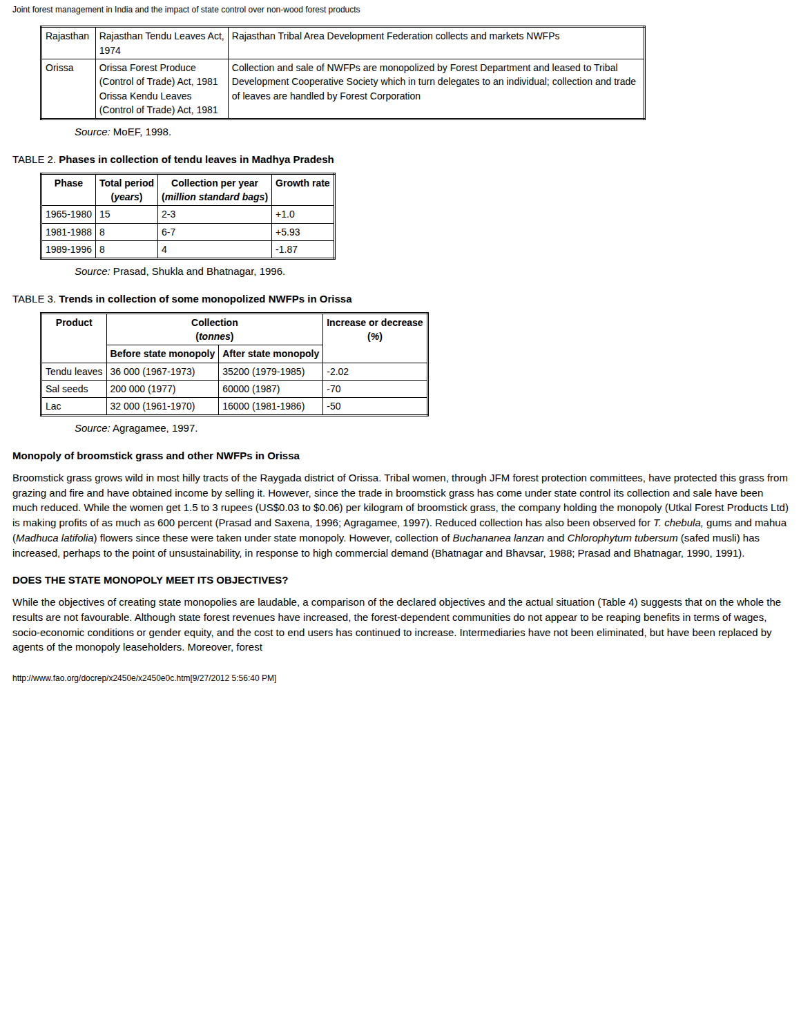Joint forest management in India and the impact of state control over non-wood forest products
| Rajasthan | Rajasthan Tendu Leaves Act, 1974 | Rajasthan Tribal Area Development Federation collects and markets NWFPs |
| Orissa | Orissa Forest Produce (Control of Trade) Act, 1981 Orissa Kendu Leaves (Control of Trade) Act, 1981 | Collection and sale of NWFPs are monopolized by Forest Department and leased to Tribal Development Cooperative Society which in turn delegates to an individual; collection and trade of leaves are handled by Forest Corporation |
Source: MoEF, 1998.
TABLE 2. Phases in collection of tendu leaves in Madhya Pradesh
| Phase | Total period ( years ) | Collection per year ( million standard bags ) | Growth rate |
| --- | --- | --- | --- |
| 1965-1980 | 15 | 2-3 | +1.0 |
| 1981-1988 | 8 | 6-7 | +5.93 |
| 1989-1996 | 8 | 4 | -1.87 |
Source: Prasad, Shukla and Bhatnagar, 1996.
TABLE 3. Trends in collection of some monopolized NWFPs in Orissa
| Product | Collection ( tonnes ) | Increase or decrease ( % ) |
| --- | --- | --- |
| Before state monopoly | After state monopoly |
| Tendu leaves | 36 000 (1967-1973) | 35200 (1979-1985) | -2.02 |
| Sal seeds | 200 000 (1977) | 60000 (1987) | -70 |
| Lac | 32 000 (1961-1970) | 16000 (1981-1986) | -50 |
Source: Agragamee, 1997.
Monopoly of broomstick grass and other NWFPs in Orissa
Broomstick grass grows wild in most hilly tracts of the Raygada district of Orissa. Tribal women, through JFM forest protection committees, have protected this grass from grazing and fire and have obtained income by selling it. However, since the trade in broomstick grass has come under state control its collection and sale have been much reduced. While the women get 1.5 to 3 rupees (US$0.03 to $0.06) per kilogram of broomstick grass, the company holding the monopoly (Utkal Forest Products Ltd) is making profits of as much as 600 percent (Prasad and Saxena, 1996; Agragamee, 1997). Reduced collection has also been observed for T. chebula, gums and mahua (Madhuca latifolia) flowers since these were taken under state monopoly. However, collection of Buchananea lanzan and Chlorophytum tubersum (safed musli) has increased, perhaps to the point of unsustainability, in response to high commercial demand (Bhatnagar and Bhavsar, 1988; Prasad and Bhatnagar, 1990, 1991).
DOES THE STATE MONOPOLY MEET ITS OBJECTIVES?
While the objectives of creating state monopolies are laudable, a comparison of the declared objectives and the actual situation (Table 4) suggests that on the whole the results are not favourable. Although state forest revenues have increased, the forest-dependent communities do not appear to be reaping benefits in terms of wages, socio-economic conditions or gender equity, and the cost to end users has continued to increase. Intermediaries have not been eliminated, but have been replaced by agents of the monopoly leaseholders. Moreover, forest
http://www.fao.org/docrep/x2450e/x2450e0c.htm[9/27/2012 5:56:40 PM]